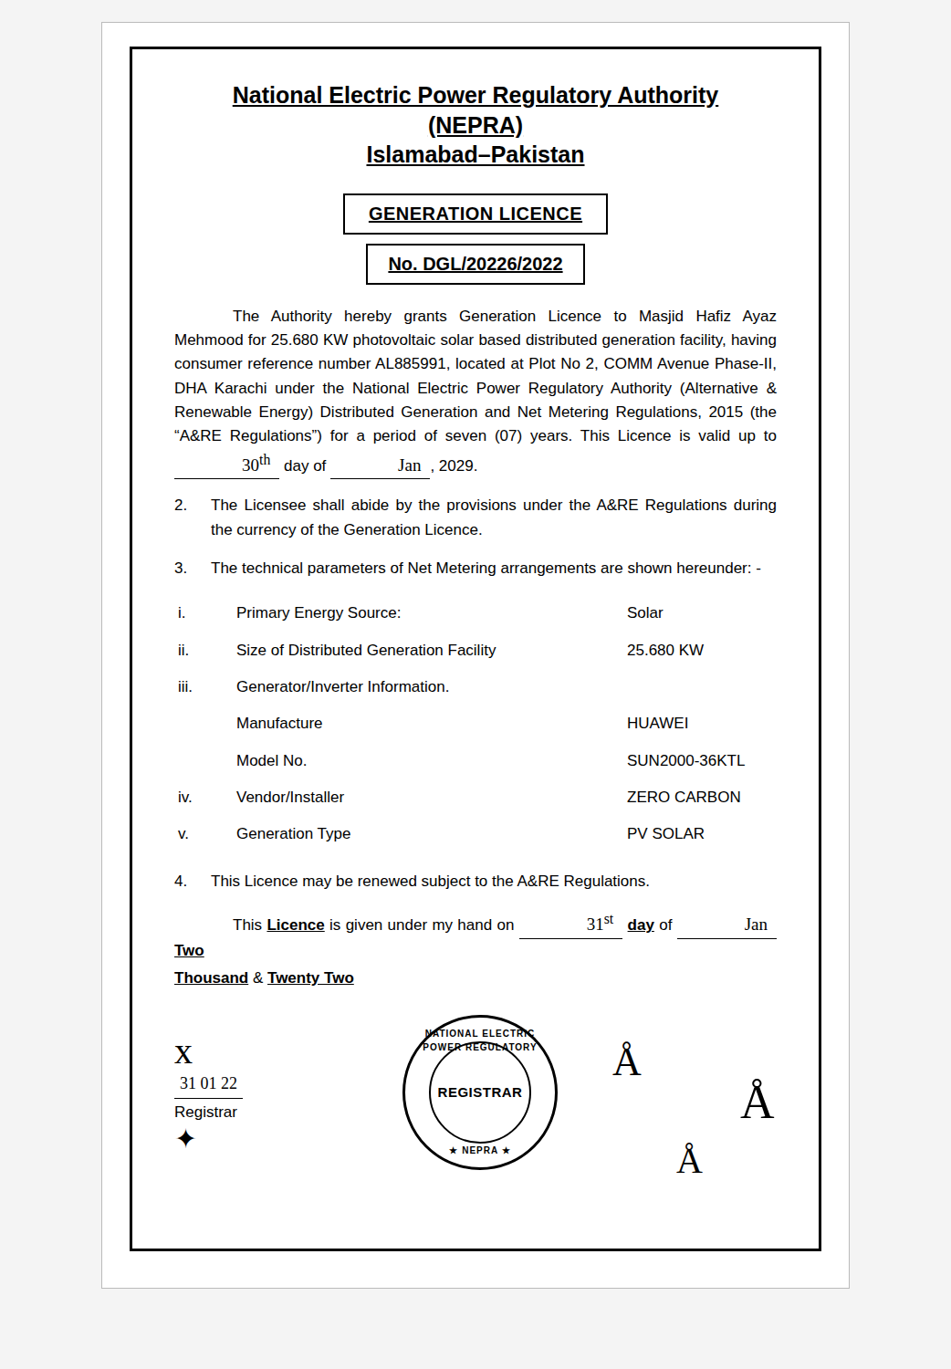National Electric Power Regulatory Authority (NEPRA) Islamabad–Pakistan
GENERATION LICENCE
No. DGL/20226/2022
The Authority hereby grants Generation Licence to Masjid Hafiz Ayaz Mehmood for 25.680 KW photovoltaic solar based distributed generation facility, having consumer reference number AL885991, located at Plot No 2, COMM Avenue Phase-II, DHA Karachi under the National Electric Power Regulatory Authority (Alternative & Renewable Energy) Distributed Generation and Net Metering Regulations, 2015 (the “A&RE Regulations”) for a period of seven (07) years. This Licence is valid up to 30th day of Jan, 2029.
2.
The Licensee shall abide by the provisions under the A&RE Regulations during the currency of the Generation Licence.
3.
The technical parameters of Net Metering arrangements are shown hereunder: -
| i. | Primary Energy Source: | Solar |
| ii. | Size of Distributed Generation Facility | 25.680 KW |
| iii. | Generator/Inverter Information. | |
| | Manufacture | HUAWEI |
| | Model No. | SUN2000-36KTL |
| iv. | Vendor/Installer | ZERO CARBON |
| v. | Generation Type | PV SOLAR |
4.
This Licence may be renewed subject to the A&RE Regulations.
This Licence is given under my hand on 31st day of Jan Two
Thousand & Twenty Two
x  
31 01 22
Registrar
✦
NATIONAL ELECTRIC POWER REGULATORY
REGISTRAR
★ NEPRA ★
Å
Å
Å